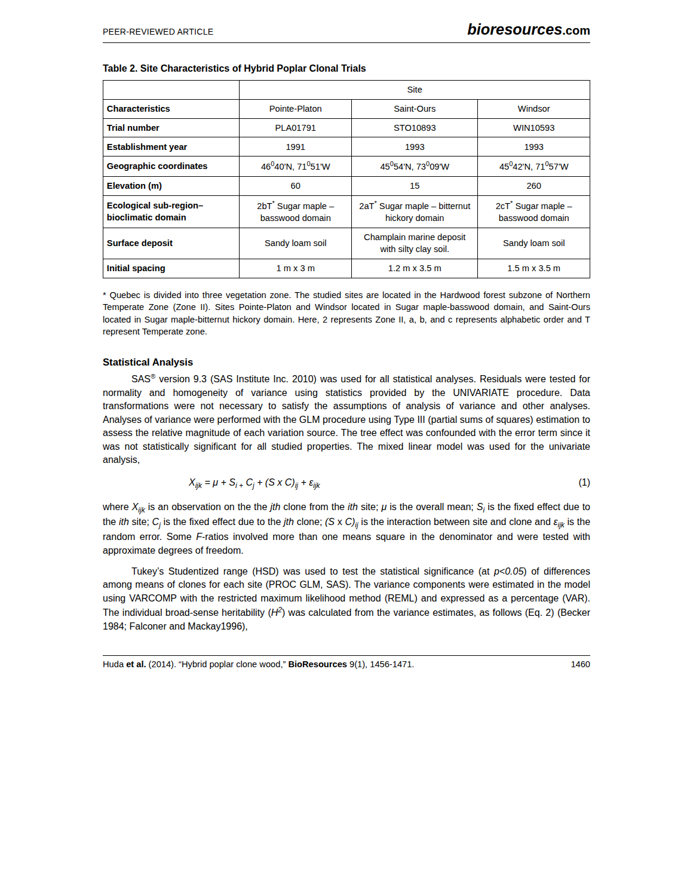PEER-REVIEWED ARTICLE
bioresources.com
Table 2. Site Characteristics of Hybrid Poplar Clonal Trials
| | Site |
| Characteristics | Pointe-Platon | Saint-Ours | Windsor |
| Trial number | PLA01791 | STO10893 | WIN10593 |
| Establishment year | 1991 | 1993 | 1993 |
| Geographic coordinates | 46 0 40'N, 71 0 51'W | 45 0 54'N, 73 0 09'W | 45 0 42'N, 71 0 57'W |
| Elevation (m) | 60 | 15 | 260 |
| Ecological sub-region–bioclimatic domain | 2bT * Sugar maple – basswood domain | 2aT * Sugar maple – bitternut hickory domain | 2cT * Sugar maple – basswood domain |
| Surface deposit | Sandy loam soil | Champlain marine deposit with silty clay soil. | Sandy loam soil |
| Initial spacing | 1 m x 3 m | 1.2 m x 3.5 m | 1.5 m x 3.5 m |
* Quebec is divided into three vegetation zone. The studied sites are located in the Hardwood forest subzone of Northern Temperate Zone (Zone II). Sites Pointe-Platon and Windsor located in Sugar maple-basswood domain, and Saint-Ours located in Sugar maple-bitternut hickory domain. Here, 2 represents Zone II, a, b, and c represents alphabetic order and T represent Temperate zone.
Statistical Analysis
SAS® version 9.3 (SAS Institute Inc. 2010) was used for all statistical analyses. Residuals were tested for normality and homogeneity of variance using statistics provided by the UNIVARIATE procedure. Data transformations were not necessary to satisfy the assumptions of analysis of variance and other analyses. Analyses of variance were performed with the GLM procedure using Type III (partial sums of squares) estimation to assess the relative magnitude of each variation source. The tree effect was confounded with the error term since it was not statistically significant for all studied properties. The mixed linear model was used for the univariate analysis,
Xijk = μ + Si + Cj + (S x C)ij + εijk
(1)
where Xijk is an observation on the the jth clone from the ith site; μ is the overall mean; Si is the fixed effect due to the ith site; Cj is the fixed effect due to the jth clone; (S x C)ij is the interaction between site and clone and εijk is the random error. Some F-ratios involved more than one means square in the denominator and were tested with approximate degrees of freedom.
Tukey’s Studentized range (HSD) was used to test the statistical significance (at p<0.05) of differences among means of clones for each site (PROC GLM, SAS). The variance components were estimated in the model using VARCOMP with the restricted maximum likelihood method (REML) and expressed as a percentage (VAR). The individual broad-sense heritability (H2) was calculated from the variance estimates, as follows (Eq. 2) (Becker 1984; Falconer and Mackay1996),
Huda et al. (2014). “Hybrid poplar clone wood,” BioResources 9(1), 1456-1471.
1460